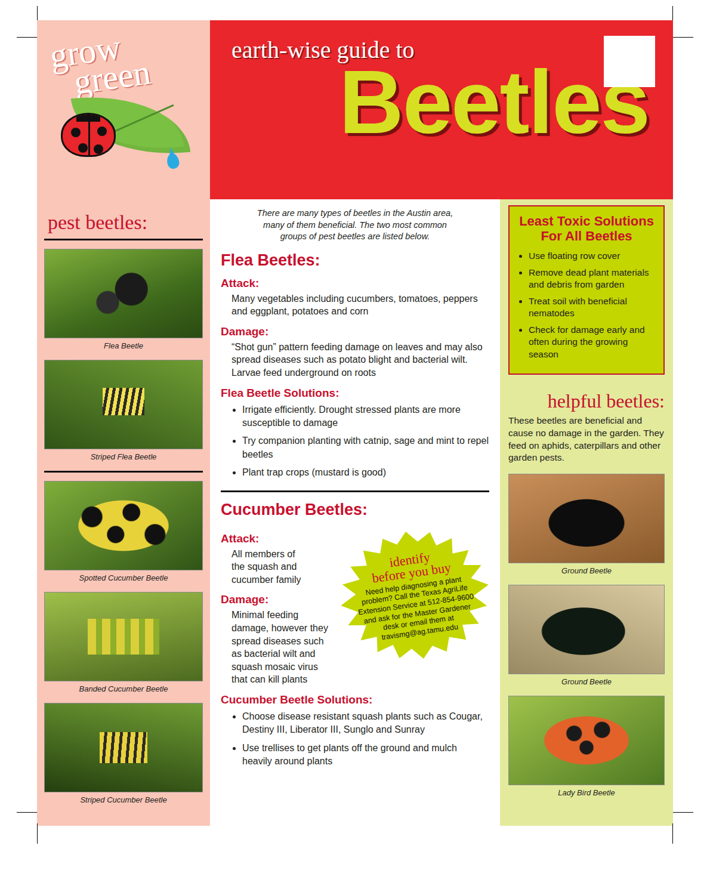grow green
earth-wise guide to
Beetles
pest beetles:
Flea Beetle
Striped Flea Beetle
Spotted Cucumber Beetle
Banded Cucumber Beetle
Striped Cucumber Beetle
There are many types of beetles in the Austin area,
many of them beneficial. The two most common
groups of pest beetles are listed below.
Flea Beetles:
Attack:
Many vegetables including cucumbers, tomatoes, peppers and eggplant, potatoes and corn
Damage:
“Shot gun” pattern feeding damage on leaves and may also spread diseases such as potato blight and bacterial wilt. Larvae feed underground on roots
Flea Beetle Solutions:
Irrigate efficiently. Drought stressed plants are more susceptible to damage
Try companion planting with catnip, sage and mint to repel beetles
Plant trap crops (mustard is good)
Cucumber Beetles:
Attack:
All members of
the squash and
cucumber family
Damage:
Minimal feeding damage, however they spread diseases such as bacterial wilt and squash mosaic virus that can kill plants
identify
before you buy
Need help diagnosing a plant problem? Call the Texas AgriLife Extension Service at 512-854-9600 and ask for the Master Gardener desk or email them at travismg@ag.tamu.edu
Cucumber Beetle Solutions:
Choose disease resistant squash plants such as Cougar, Destiny III, Liberator III, Sunglo and Sunray
Use trellises to get plants off the ground and mulch heavily around plants
Least Toxic Solutions
For All Beetles
Use floating row cover
Remove dead plant materials and debris from garden
Treat soil with beneficial nematodes
Check for damage early and often during the growing season
helpful beetles:
These beetles are beneficial and cause no damage in the garden. They feed on aphids, caterpillars and other garden pests.
Ground Beetle
Ground Beetle
Lady Bird Beetle